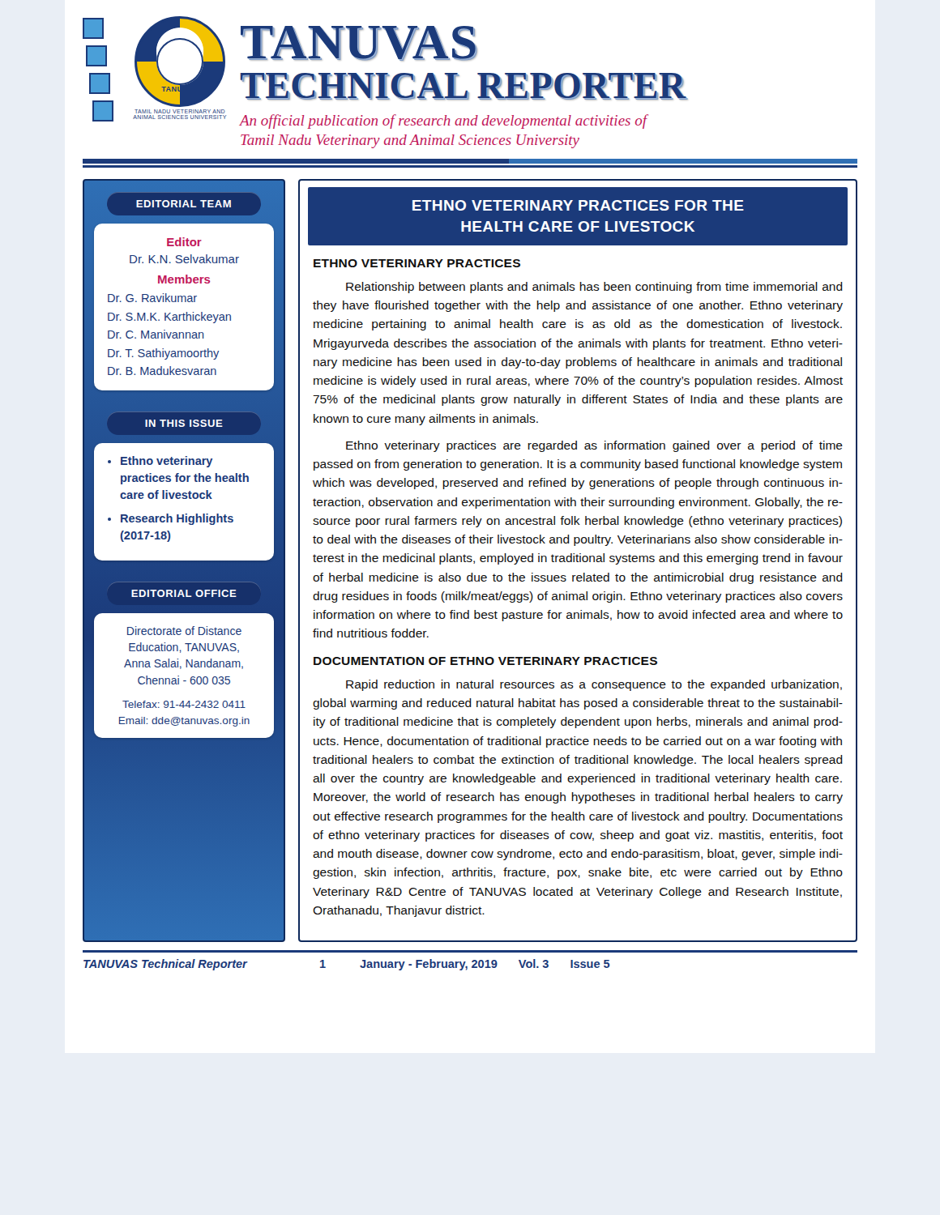TAMIL NADU VETERINARY AND ANIMAL SCIENCES UNIVERSITY
TANUVAS
TECHNICAL REPORTER
An official publication of research and developmental activities of
Tamil Nadu Veterinary and Animal Sciences University
EDITORIAL TEAM
Editor
Dr. K.N. Selvakumar
Members
Dr. G. Ravikumar
Dr. S.M.K. Karthickeyan
Dr. C. Manivannan
Dr. T. Sathiyamoorthy
Dr. B. Madukesvaran
IN THIS ISSUE
Ethno veterinary practices for the health care of livestock
Research Highlights (2017-18)
EDITORIAL OFFICE
Directorate of Distance Education, TANUVAS,
Anna Salai, Nandanam,
Chennai - 600 035
Telefax: 91-44-2432 0411
Email: dde@tanuvas.org.in
ETHNO VETERINARY PRACTICES FOR THE
HEALTH CARE OF LIVESTOCK
ETHNO VETERINARY PRACTICES
Relationship between plants and animals has been continuing from time immemorial and they have flourished together with the help and assistance of one another. Ethno veterinary medicine pertaining to animal health care is as old as the domestication of livestock. Mrigayurveda describes the association of the animals with plants for treatment. Ethno veterinary medicine has been used in day-to-day problems of healthcare in animals and traditional medicine is widely used in rural areas, where 70% of the country’s population resides. Almost 75% of the medicinal plants grow naturally in different States of India and these plants are known to cure many ailments in animals.
Ethno veterinary practices are regarded as information gained over a period of time passed on from generation to generation. It is a community based functional knowledge system which was developed, preserved and refined by generations of people through continuous interaction, observation and experimentation with their surrounding environment. Globally, the resource poor rural farmers rely on ancestral folk herbal knowledge (ethno veterinary practices) to deal with the diseases of their livestock and poultry. Veterinarians also show considerable interest in the medicinal plants, employed in traditional systems and this emerging trend in favour of herbal medicine is also due to the issues related to the antimicrobial drug resistance and drug residues in foods (milk/meat/eggs) of animal origin. Ethno veterinary practices also covers information on where to find best pasture for animals, how to avoid infected area and where to find nutritious fodder.
DOCUMENTATION OF ETHNO VETERINARY PRACTICES
Rapid reduction in natural resources as a consequence to the expanded urbanization, global warming and reduced natural habitat has posed a considerable threat to the sustainability of traditional medicine that is completely dependent upon herbs, minerals and animal products. Hence, documentation of traditional practice needs to be carried out on a war footing with traditional healers to combat the extinction of traditional knowledge. The local healers spread all over the country are knowledgeable and experienced in traditional veterinary health care. Moreover, the world of research has enough hypotheses in traditional herbal healers to carry out effective research programmes for the health care of livestock and poultry. Documentations of ethno veterinary practices for diseases of cow, sheep and goat viz. mastitis, enteritis, foot and mouth disease, downer cow syndrome, ecto and endo-parasitism, bloat, gever, simple indigestion, skin infection, arthritis, fracture, pox, snake bite, etc were carried out by Ethno Veterinary R&D Centre of TANUVAS located at Veterinary College and Research Institute, Orathanadu, Thanjavur district.
TANUVAS Technical Reporter
1
January - February, 2019
Vol. 3
Issue 5